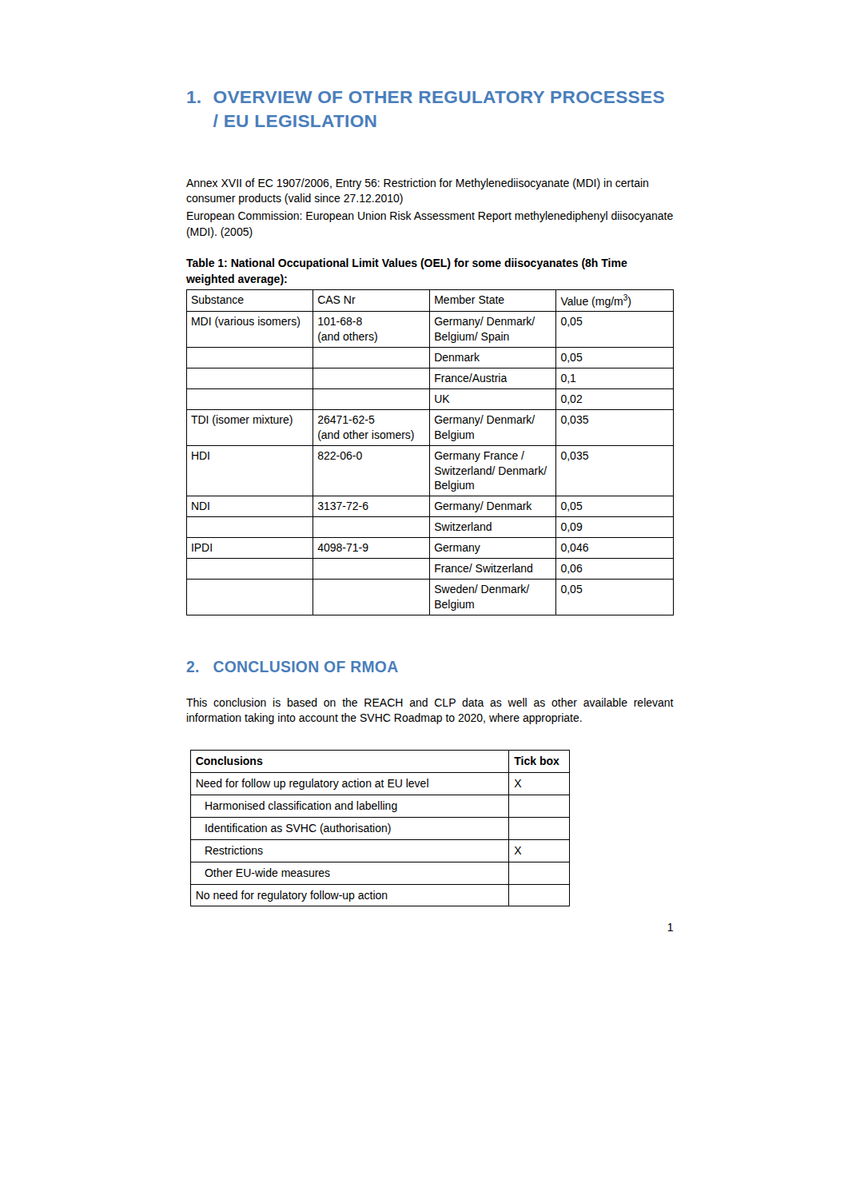1. OVERVIEW OF OTHER REGULATORY PROCESSES / EU LEGISLATION
Annex XVII of EC 1907/2006, Entry 56: Restriction for Methylenediisocyanate (MDI) in certain consumer products (valid since 27.12.2010)
European Commission: European Union Risk Assessment Report methylenediphenyl diisocyanate (MDI). (2005)
Table 1: National Occupational Limit Values (OEL) for some diisocyanates (8h Time weighted average):
| Substance | CAS Nr | Member State | Value (mg/m 3 ) |
| MDI (various isomers) | 101-68-8 (and others) | Germany/ Denmark/ Belgium/ Spain | 0,05 |
| | | Denmark | 0,05 |
| | | France/Austria | 0,1 |
| | | UK | 0,02 |
| TDI (isomer mixture) | 26471-62-5 (and other isomers) | Germany/ Denmark/ Belgium | 0,035 |
| HDI | 822-06-0 | Germany France / Switzerland/ Denmark/ Belgium | 0,035 |
| NDI | 3137-72-6 | Germany/ Denmark | 0,05 |
| | | Switzerland | 0,09 |
| IPDI | 4098-71-9 | Germany | 0,046 |
| | | France/ Switzerland | 0,06 |
| | | Sweden/ Denmark/ Belgium | 0,05 |
2. CONCLUSION OF RMOA
This conclusion is based on the REACH and CLP data as well as other available relevant information taking into account the SVHC Roadmap to 2020, where appropriate.
| Conclusions | Tick box |
| Need for follow up regulatory action at EU level | X |
| Harmonised classification and labelling | |
| Identification as SVHC (authorisation) | |
| Restrictions | X |
| Other EU-wide measures | |
| No need for regulatory follow-up action | |
1